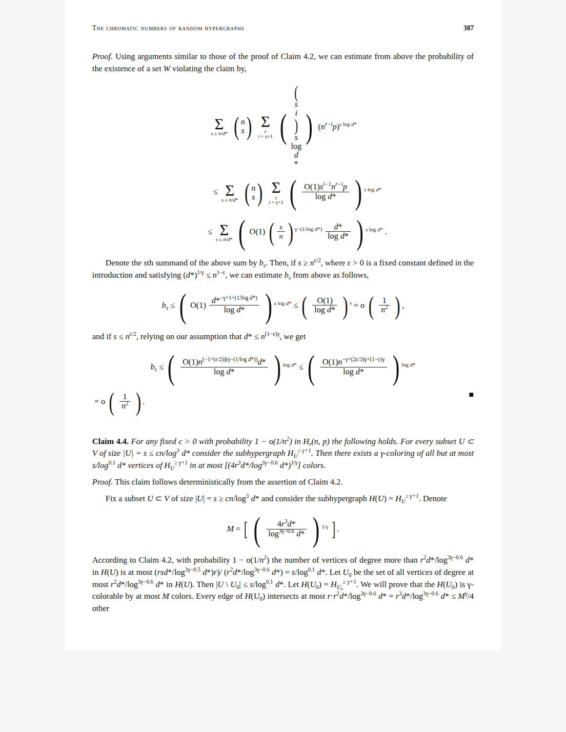The chromatic numbers of random hypergraphs 387
Proof. Using arguments similar to those of the proof of Claim 4.2, we can estimate from above the probability of the existence of a set W violating the claim by,
Σ s ≤ n/d* (ns) Σ r i = γ+1 ( (si) s log d* ) (nr−ip) s log d* ≤ Σ s ≤ n/d* (ns) Σ r i = γ+1 ( O(1)si−1nr−ip log d* ) s log d* ≤ Σ s ≤ n/d* ( O(1) (sn) γ−(1/log d*) d* log d* ) s log d* .
Denote the sth summand of the above sum by bs. Then, if s ≥ nε/2, where ε > 0 is a fixed constant defined in the introduction and satisfying (d*)1/γ ≤ n1−ε, we can estimate bs from above as follows,
bs ≤ ( O(1) d*−γ+1+(1/log d*) log d* ) s log d* ≤ ( O(1) log d* ) s = o ( 1 n2 ),
and if s ≤ nε/2, relying on our assumption that d* ≤ n(1−ε)γ, we get
bs ≤ ( O(1)n(−1+(ε/2))(γ−(1/log d*))d* log d* ) log d* ≤ ( O(1)n−γ+(2ε/3)γ+(1−ε)γ log d* ) log d* = o ( 1 n2 ). ■
Claim 4.4. For any fixed c > 0 with probability 1 − o(1/n2) in Hr(n, p) the following holds. For every subset U ⊂ V of size |U| = s ≤ cn/log3 d* consider the subhypergraph HU≥ γ+1. Then there exists a γ-coloring of all but at most s/log0.1 d* vertices of HU≥ γ+1 in at most [(4r3d*/log3γ−0.6 d*)1/γ] colors.
Proof. This claim follows deterministically from the assertion of Claim 4.2.
Fix a subset U ⊂ V of size |U| = s ≥ cn/log3 d* and consider the subhypergraph H(U) = HU≥ γ+1. Denote
M = [ ( 4r3d* log3γ−0.6 d* ) 1/γ ].
According to Claim 4.2, with probability 1 − o(1/n2) the number of vertices of degree more than r2d*/log3γ−0.6 d* in H(U) is at most (rsd*/log3γ−0.5 d*)r)/ (r2d*/log3γ−0.6 d*) = s/log0.1 d*. Let U0 be the set of all vertices of degree at most r2d*/log3γ−0.6 d* in H(U). Then |U \ U0| ≤ s/log0.1 d*. Let H(U0) = HU0≥ γ+1. We will prove that the H(U0) is γ-colorable by at most M colors. Every edge of H(U0) intersects at most r·r2d*/log3γ−0.6 d* = r3d*/log3γ−0.6 d* ≤ Mγ/4 other